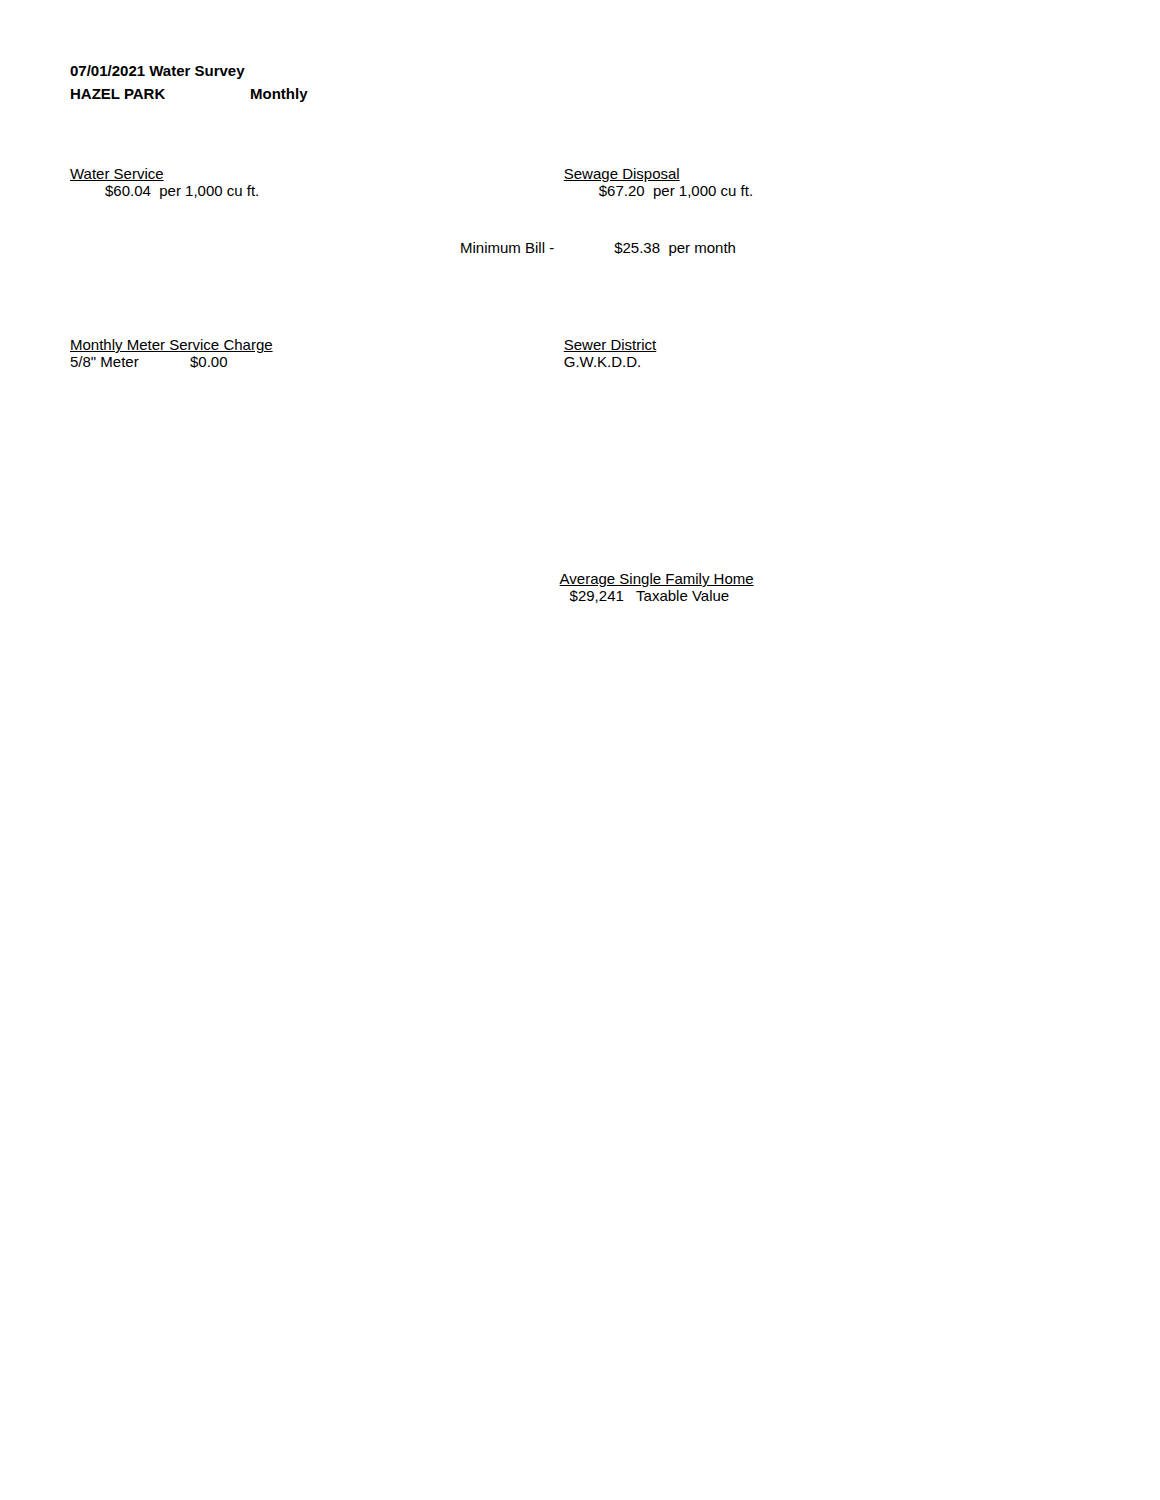07/01/2021 Water Survey
HAZEL PARKMonthly
Water Service
$60.04 per 1,000 cu ft.
Sewage Disposal
$67.20 per 1,000 cu ft.
Minimum Bill -$25.38 per month
Monthly Meter Service Charge
5/8" Meter$0.00
Sewer District
G.W.K.D.D.
Average Single Family Home
$29,241 Taxable Value